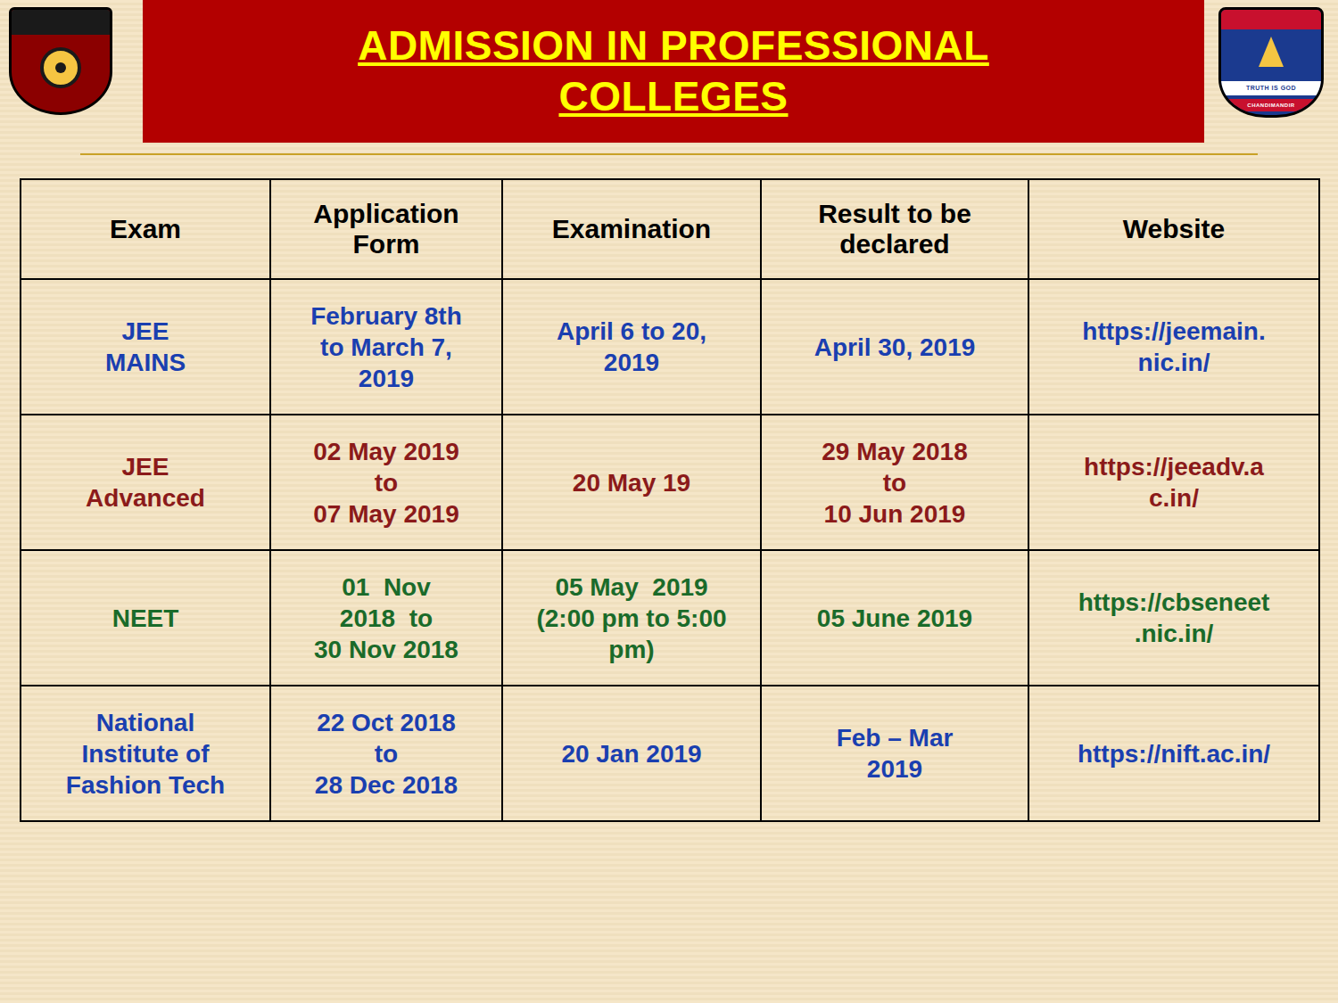ADMISSION IN PROFESSIONAL
COLLEGES
TRUTH IS GOD
CHANDIMANDIR
| Exam | Application Form | Examination | Result to be declared | Website |
| --- | --- | --- | --- | --- |
| JEE MAINS | February 8th to March 7, 2019 | April 6 to 20, 2019 | April 30, 2019 | https://jeemain. nic.in/ |
| JEE Advanced | 02 May 2019 to 07 May 2019 | 20 May 19 | 29 May 2018 to 10 Jun 2019 | https://jeeadv.a c.in/ |
| NEET | 01 Nov 2018 to 30 Nov 2018 | 05 May 2019 (2:00 pm to 5:00 pm) | 05 June 2019 | https://cbseneet .nic.in/ |
| National Institute of Fashion Tech | 22 Oct 2018 to 28 Dec 2018 | 20 Jan 2019 | Feb – Mar 2019 | https://nift.ac.in/ |